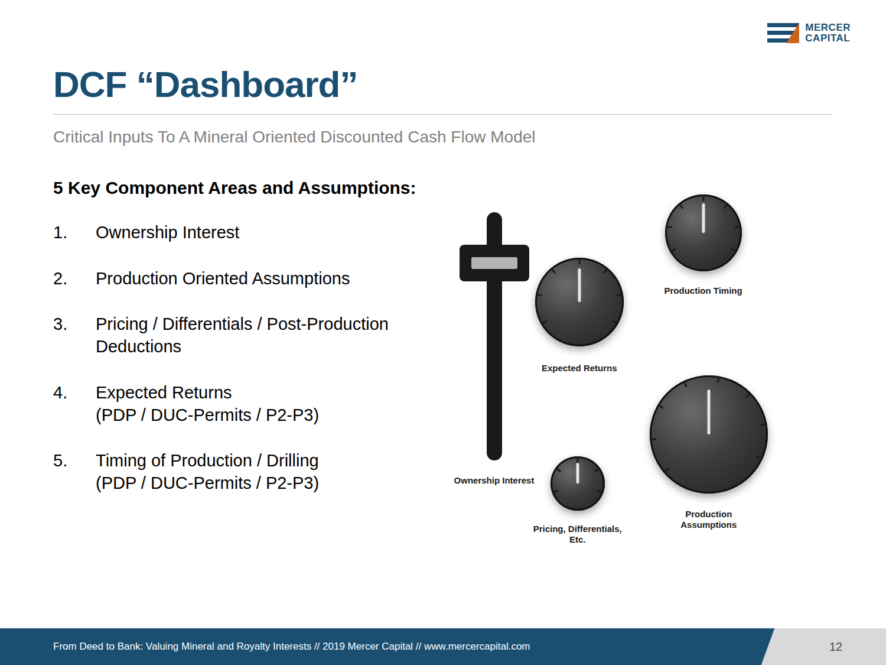MERCER
CAPITAL
DCF “Dashboard”
Critical Inputs To A Mineral Oriented Discounted Cash Flow Model
5 Key Component Areas and Assumptions:
Ownership Interest
Production Oriented Assumptions
Pricing / Differentials / Post-Production Deductions
Expected Returns
(PDP / DUC-Permits / P2-P3)
Timing of Production / Drilling
(PDP / DUC-Permits / P2-P3)
Ownership Interest
Expected Returns
Production Timing
Pricing, Differentials,
Etc.
Production
Assumptions
From Deed to Bank: Valuing Mineral and Royalty Interests // 2019 Mercer Capital // www.mercercapital.com
12